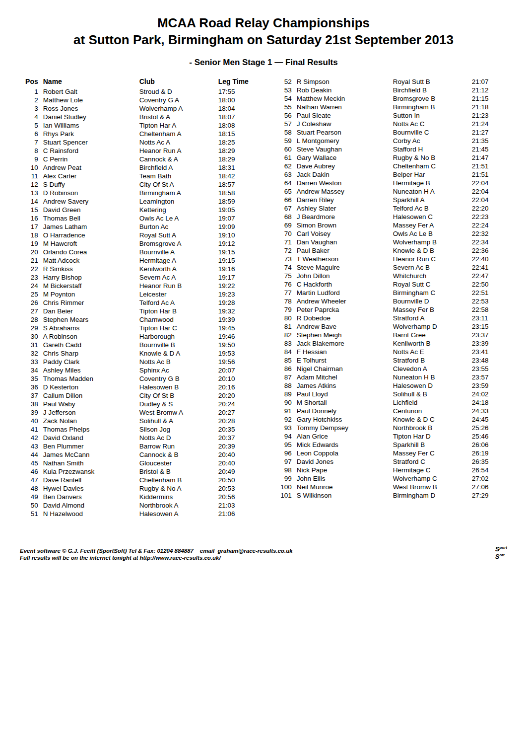MCAA Road Relay Championships
at Sutton Park, Birmingham on Saturday 21st September 2013
- Senior Men Stage 1 — Final Results
| Pos | Name | Club | Leg Time |
| --- | --- | --- | --- |
| 1 | Robert Galt | Stroud & D | 17:55 |
| 2 | Matthew Lole | Coventry G A | 18:00 |
| 3 | Ross Jones | Wolverhamp A | 18:04 |
| 4 | Daniel Studley | Bristol & A | 18:07 |
| 5 | Ian Williams | Tipton Har A | 18:08 |
| 6 | Rhys Park | Cheltenham A | 18:15 |
| 7 | Stuart Spencer | Notts Ac A | 18:25 |
| 8 | C Rainsford | Heanor Run A | 18:29 |
| 9 | C Perrin | Cannock & A | 18:29 |
| 10 | Andrew Peat | Birchfield A | 18:31 |
| 11 | Alex Carter | Team Bath | 18:42 |
| 12 | S Duffy | City Of St A | 18:57 |
| 13 | D Robinson | Birmingham A | 18:58 |
| 14 | Andrew Savery | Leamington | 18:59 |
| 15 | David Green | Kettering | 19:05 |
| 16 | Thomas Bell | Owls Ac Le A | 19:07 |
| 17 | James Latham | Burton Ac | 19:09 |
| 18 | O Harradence | Royal Sutt A | 19:10 |
| 19 | M Hawcroft | Bromsgrove A | 19:12 |
| 20 | Orlando Corea | Bournville A | 19:15 |
| 21 | Matt Adcock | Hermitage A | 19:15 |
| 22 | R Simkiss | Kenilworth A | 19:16 |
| 23 | Harry Bishop | Severn Ac A | 19:17 |
| 24 | M Bickerstaff | Heanor Run B | 19:22 |
| 25 | M Poynton | Leicester | 19:23 |
| 26 | Chris Rimmer | Telford Ac A | 19:28 |
| 27 | Dan Beier | Tipton Har B | 19:32 |
| 28 | Stephen Mears | Charnwood | 19:39 |
| 29 | S Abrahams | Tipton Har C | 19:45 |
| 30 | A Robinson | Harborough | 19:46 |
| 31 | Gareth Cadd | Bournville B | 19:50 |
| 32 | Chris Sharp | Knowle & D A | 19:53 |
| 33 | Paddy Clark | Notts Ac B | 19:56 |
| 34 | Ashley Miles | Sphinx Ac | 20:07 |
| 35 | Thomas Madden | Coventry G B | 20:10 |
| 36 | D Kesterton | Halesowen B | 20:16 |
| 37 | Callum Dillon | City Of St B | 20:20 |
| 38 | Paul Waby | Dudley & S | 20:24 |
| 39 | J Jefferson | West Bromw A | 20:27 |
| 40 | Zack Nolan | Solihull & A | 20:28 |
| 41 | Thomas Phelps | Silson Jog | 20:35 |
| 42 | David Oxland | Notts Ac D | 20:37 |
| 43 | Ben Plummer | Barrow Run | 20:39 |
| 44 | James McCann | Cannock & B | 20:40 |
| 45 | Nathan Smith | Gloucester | 20:40 |
| 46 | Kula Przezwansk | Bristol & B | 20:49 |
| 47 | Dave Rantell | Cheltenham B | 20:50 |
| 48 | Hywel Davies | Rugby & No A | 20:53 |
| 49 | Ben Danvers | Kiddermins | 20:56 |
| 50 | David Almond | Northbrook A | 21:03 |
| 51 | N Hazelwood | Halesowen A | 21:06 |
| 52 | R Simpson | Royal Sutt B | 21:07 |
| 53 | Rob Deakin | Birchfield B | 21:12 |
| 54 | Matthew Meckin | Bromsgrove B | 21:15 |
| 55 | Nathan Warren | Birmingham B | 21:18 |
| 56 | Paul Sleate | Sutton In | 21:23 |
| 57 | J Coleshaw | Notts Ac C | 21:24 |
| 58 | Stuart Pearson | Bournville C | 21:27 |
| 59 | L Montgomery | Corby Ac | 21:35 |
| 60 | Steve Vaughan | Stafford H | 21:45 |
| 61 | Gary Wallace | Rugby & No B | 21:47 |
| 62 | Dave Aubrey | Cheltenham C | 21:51 |
| 63 | Jack Dakin | Belper Har | 21:51 |
| 64 | Darren Weston | Hermitage B | 22:04 |
| 65 | Andrew Massey | Nuneaton H A | 22:04 |
| 66 | Darren Riley | Sparkhill A | 22:04 |
| 67 | Ashley Slater | Telford Ac B | 22:20 |
| 68 | J Beardmore | Halesowen C | 22:23 |
| 69 | Simon Brown | Massey Fer A | 22:24 |
| 70 | Carl Voisey | Owls Ac Le B | 22:32 |
| 71 | Dan Vaughan | Wolverhamp B | 22:34 |
| 72 | Paul Baker | Knowle & D B | 22:36 |
| 73 | T Weatherson | Heanor Run C | 22:40 |
| 74 | Steve Maguire | Severn Ac B | 22:41 |
| 75 | John Dillon | Whitchurch | 22:47 |
| 76 | C Hackforth | Royal Sutt C | 22:50 |
| 77 | Martin Ludford | Birmingham C | 22:51 |
| 78 | Andrew Wheeler | Bournville D | 22:53 |
| 79 | Peter Paprcka | Massey Fer B | 22:58 |
| 80 | R Dobedoe | Stratford A | 23:11 |
| 81 | Andrew Bave | Wolverhamp D | 23:15 |
| 82 | Stephen Meigh | Barnt Gree | 23:37 |
| 83 | Jack Blakemore | Kenilworth B | 23:39 |
| 84 | F Hessian | Notts Ac E | 23:41 |
| 85 | E Tolhurst | Stratford B | 23:48 |
| 86 | Nigel Chairman | Clevedon A | 23:55 |
| 87 | Adam Mitchel | Nuneaton H B | 23:57 |
| 88 | James Atkins | Halesowen D | 23:59 |
| 89 | Paul Lloyd | Solihull & B | 24:02 |
| 90 | M Shortall | Lichfield | 24:18 |
| 91 | Paul Donnely | Centurion | 24:33 |
| 92 | Gary Hotchkiss | Knowle & D C | 24:45 |
| 93 | Tommy Dempsey | Northbrook B | 25:26 |
| 94 | Alan Grice | Tipton Har D | 25:46 |
| 95 | Mick Edwards | Sparkhill B | 26:06 |
| 96 | Leon Coppola | Massey Fer C | 26:19 |
| 97 | David Jones | Stratford C | 26:35 |
| 98 | Nick Pape | Hermitage C | 26:54 |
| 99 | John Ellis | Wolverhamp C | 27:02 |
| 100 | Neil Munroe | West Bromw B | 27:06 |
| 101 | S Wilkinson | Birmingham D | 27:29 |
Event software © G.J. Fecitt (SportSoft) Tel & Fax: 01204 884887 email graham@race-results.co.uk
Full results will be on the internet tonight at http://www.race-results.co.uk/
Sport
Soft